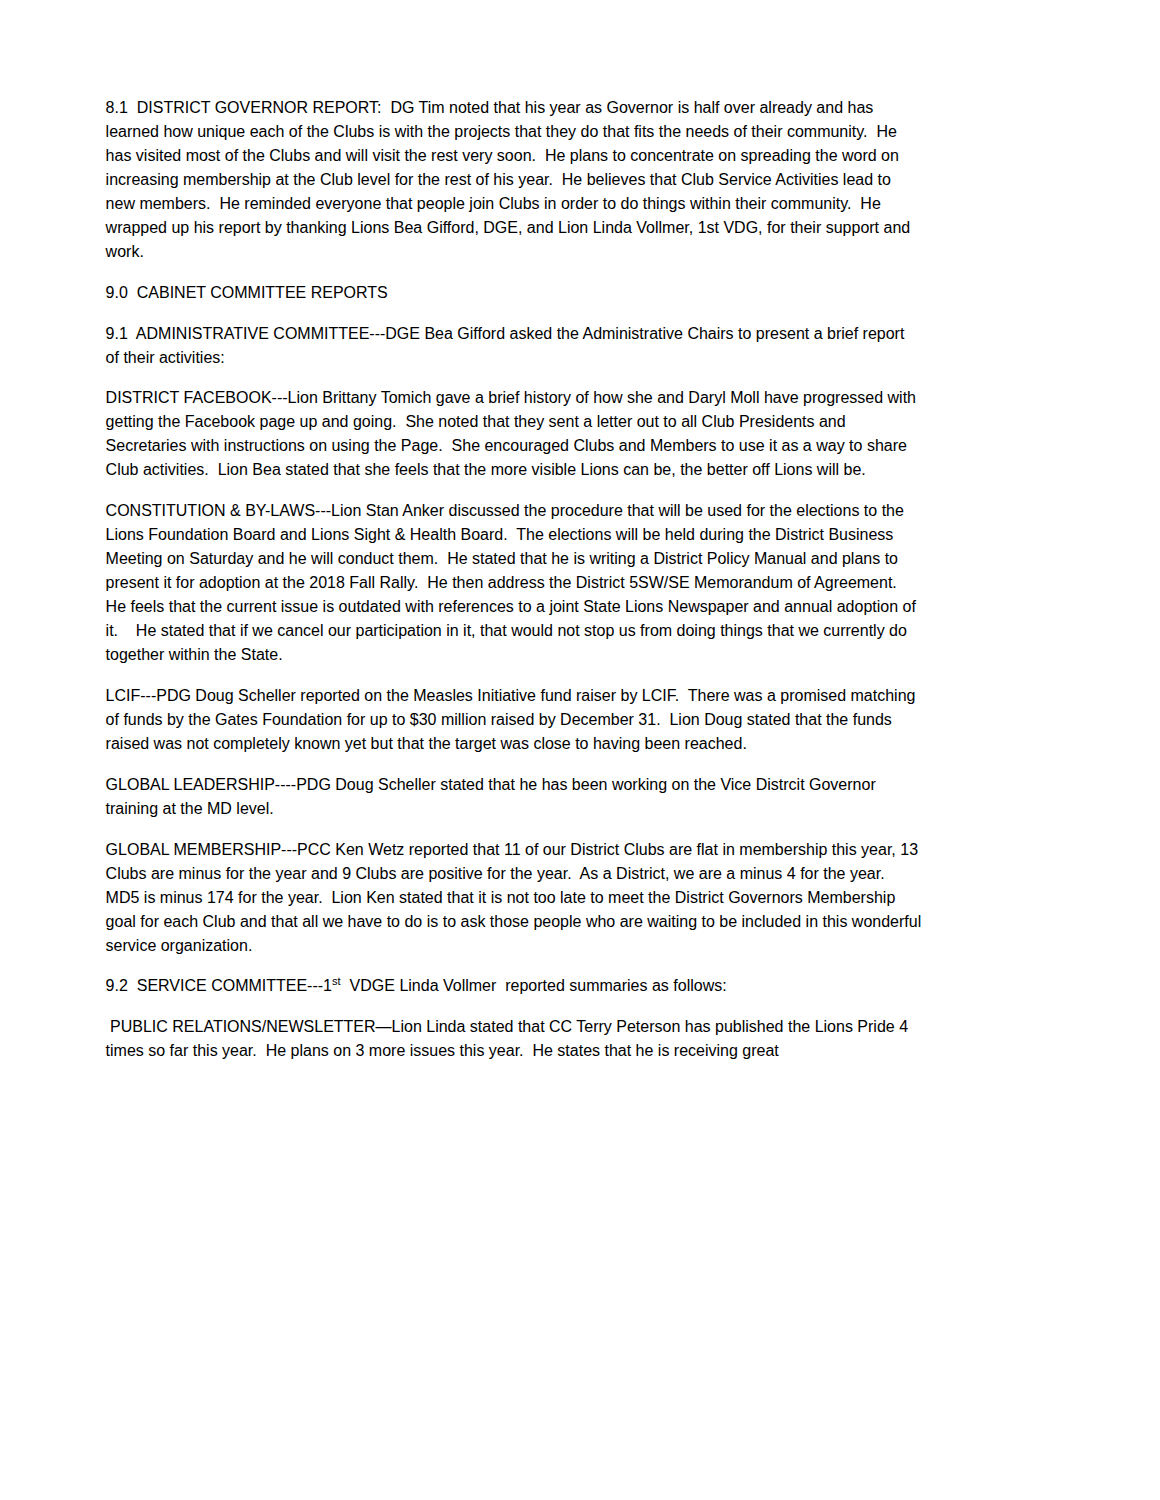8.1 DISTRICT GOVERNOR REPORT: DG Tim noted that his year as Governor is half over already and has learned how unique each of the Clubs is with the projects that they do that fits the needs of their community. He has visited most of the Clubs and will visit the rest very soon. He plans to concentrate on spreading the word on increasing membership at the Club level for the rest of his year. He believes that Club Service Activities lead to new members. He reminded everyone that people join Clubs in order to do things within their community. He wrapped up his report by thanking Lions Bea Gifford, DGE, and Lion Linda Vollmer, 1st VDG, for their support and work.
9.0 CABINET COMMITTEE REPORTS
9.1 ADMINISTRATIVE COMMITTEE---DGE Bea Gifford asked the Administrative Chairs to present a brief report of their activities:
DISTRICT FACEBOOK---Lion Brittany Tomich gave a brief history of how she and Daryl Moll have progressed with getting the Facebook page up and going. She noted that they sent a letter out to all Club Presidents and Secretaries with instructions on using the Page. She encouraged Clubs and Members to use it as a way to share Club activities. Lion Bea stated that she feels that the more visible Lions can be, the better off Lions will be.
CONSTITUTION & BY-LAWS---Lion Stan Anker discussed the procedure that will be used for the elections to the Lions Foundation Board and Lions Sight & Health Board. The elections will be held during the District Business Meeting on Saturday and he will conduct them. He stated that he is writing a District Policy Manual and plans to present it for adoption at the 2018 Fall Rally. He then address the District 5SW/SE Memorandum of Agreement. He feels that the current issue is outdated with references to a joint State Lions Newspaper and annual adoption of it. He stated that if we cancel our participation in it, that would not stop us from doing things that we currently do together within the State.
LCIF---PDG Doug Scheller reported on the Measles Initiative fund raiser by LCIF. There was a promised matching of funds by the Gates Foundation for up to $30 million raised by December 31. Lion Doug stated that the funds raised was not completely known yet but that the target was close to having been reached.
GLOBAL LEADERSHIP----PDG Doug Scheller stated that he has been working on the Vice Distrcit Governor training at the MD level.
GLOBAL MEMBERSHIP---PCC Ken Wetz reported that 11 of our District Clubs are flat in membership this year, 13 Clubs are minus for the year and 9 Clubs are positive for the year. As a District, we are a minus 4 for the year. MD5 is minus 174 for the year. Lion Ken stated that it is not too late to meet the District Governors Membership goal for each Club and that all we have to do is to ask those people who are waiting to be included in this wonderful service organization.
9.2 SERVICE COMMITTEE---1st VDGE Linda Vollmer reported summaries as follows:
PUBLIC RELATIONS/NEWSLETTER—Lion Linda stated that CC Terry Peterson has published the Lions Pride 4 times so far this year. He plans on 3 more issues this year. He states that he is receiving great